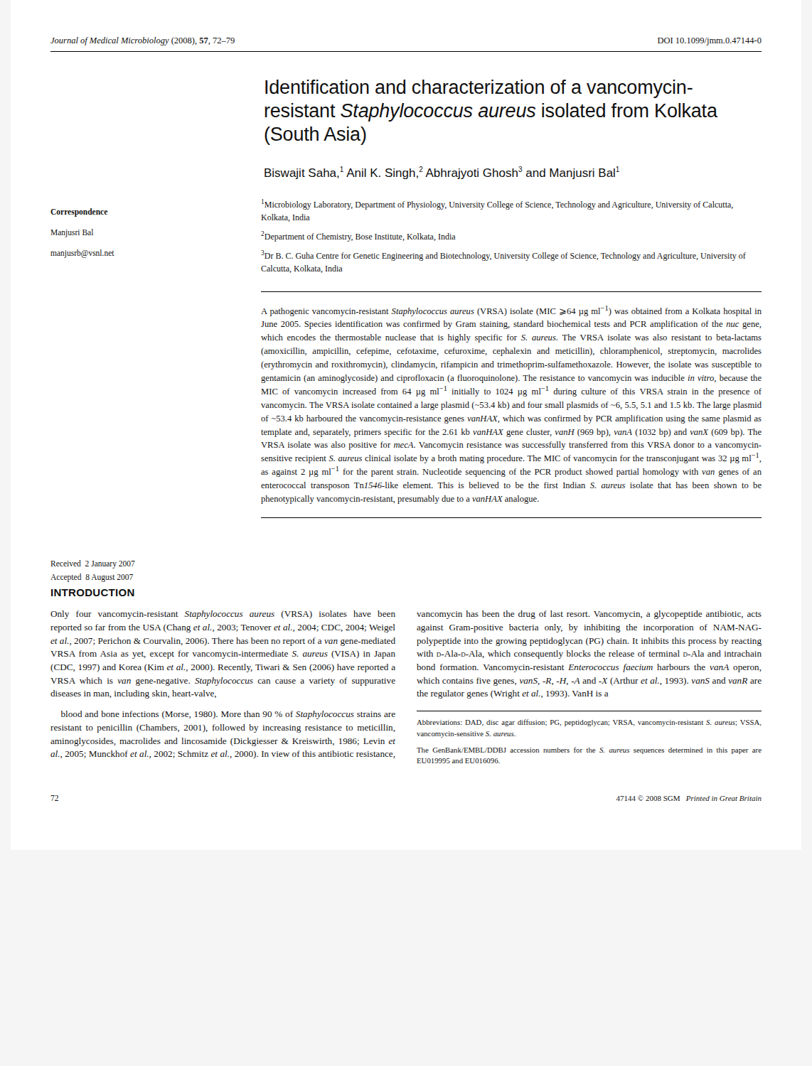Journal of Medical Microbiology (2008), 57, 72–79
DOI 10.1099/jmm.0.47144-0
Identification and characterization of a vancomycin-resistant Staphylococcus aureus isolated from Kolkata (South Asia)
Biswajit Saha,1 Anil K. Singh,2 Abhrajyoti Ghosh3 and Manjusri Bal1
Correspondence
Manjusri Bal
manjusrb@vsnl.net
Received 2 January 2007
Accepted 8 August 2007
1Microbiology Laboratory, Department of Physiology, University College of Science, Technology and Agriculture, University of Calcutta, Kolkata, India
2Department of Chemistry, Bose Institute, Kolkata, India
3Dr B. C. Guha Centre for Genetic Engineering and Biotechnology, University College of Science, Technology and Agriculture, University of Calcutta, Kolkata, India
A pathogenic vancomycin-resistant Staphylococcus aureus (VRSA) isolate (MIC ⩾64 µg ml−1) was obtained from a Kolkata hospital in June 2005. Species identification was confirmed by Gram staining, standard biochemical tests and PCR amplification of the nuc gene, which encodes the thermostable nuclease that is highly specific for S. aureus. The VRSA isolate was also resistant to beta-lactams (amoxicillin, ampicillin, cefepime, cefotaxime, cefuroxime, cephalexin and meticillin), chloramphenicol, streptomycin, macrolides (erythromycin and roxithromycin), clindamycin, rifampicin and trimethoprim-sulfamethoxazole. However, the isolate was susceptible to gentamicin (an aminoglycoside) and ciprofloxacin (a fluoroquinolone). The resistance to vancomycin was inducible in vitro, because the MIC of vancomycin increased from 64 µg ml−1 initially to 1024 µg ml−1 during culture of this VRSA strain in the presence of vancomycin. The VRSA isolate contained a large plasmid (~53.4 kb) and four small plasmids of ~6, 5.5, 5.1 and 1.5 kb. The large plasmid of ~53.4 kb harboured the vancomycin-resistance genes vanHAX, which was confirmed by PCR amplification using the same plasmid as template and, separately, primers specific for the 2.61 kb vanHAX gene cluster, vanH (969 bp), vanA (1032 bp) and vanX (609 bp). The VRSA isolate was also positive for mecA. Vancomycin resistance was successfully transferred from this VRSA donor to a vancomycin-sensitive recipient S. aureus clinical isolate by a broth mating procedure. The MIC of vancomycin for the transconjugant was 32 µg ml−1, as against 2 µg ml−1 for the parent strain. Nucleotide sequencing of the PCR product showed partial homology with van genes of an enterococcal transposon Tn1546-like element. This is believed to be the first Indian S. aureus isolate that has been shown to be phenotypically vancomycin-resistant, presumably due to a vanHAX analogue.
INTRODUCTION
Only four vancomycin-resistant Staphylococcus aureus (VRSA) isolates have been reported so far from the USA (Chang et al., 2003; Tenover et al., 2004; CDC, 2004; Weigel et al., 2007; Perichon & Courvalin, 2006). There has been no report of a van gene-mediated VRSA from Asia as yet, except for vancomycin-intermediate S. aureus (VISA) in Japan (CDC, 1997) and Korea (Kim et al., 2000). Recently, Tiwari & Sen (2006) have reported a VRSA which is van gene-negative. Staphylococcus can cause a variety of suppurative diseases in man, including skin, heart-valve,
blood and bone infections (Morse, 1980). More than 90 % of Staphylococcus strains are resistant to penicillin (Chambers, 2001), followed by increasing resistance to meticillin, aminoglycosides, macrolides and lincosamide (Dickgiesser & Kreiswirth, 1986; Levin et al., 2005; Munckhof et al., 2002; Schmitz et al., 2000). In view of this antibiotic resistance, vancomycin has been the drug of last resort. Vancomycin, a glycopeptide antibiotic, acts against Gram-positive bacteria only, by inhibiting the incorporation of NAM-NAG-polypeptide into the growing peptidoglycan (PG) chain. It inhibits this process by reacting with d-Ala-d-Ala, which consequently blocks the release of terminal d-Ala and intrachain bond formation. Vancomycin-resistant Enterococcus faecium harbours the vanA operon, which contains five genes, vanS, -R, -H, -A and -X (Arthur et al., 1993). vanS and vanR are the regulator genes (Wright et al., 1993). VanH is a
Abbreviations: DAD, disc agar diffusion; PG, peptidoglycan; VRSA, vancomycin-resistant S. aureus; VSSA, vancomycin-sensitive S. aureus.
The GenBank/EMBL/DDBJ accession numbers for the S. aureus sequences determined in this paper are EU019995 and EU016096.
72
47144 © 2008 SGM Printed in Great Britain